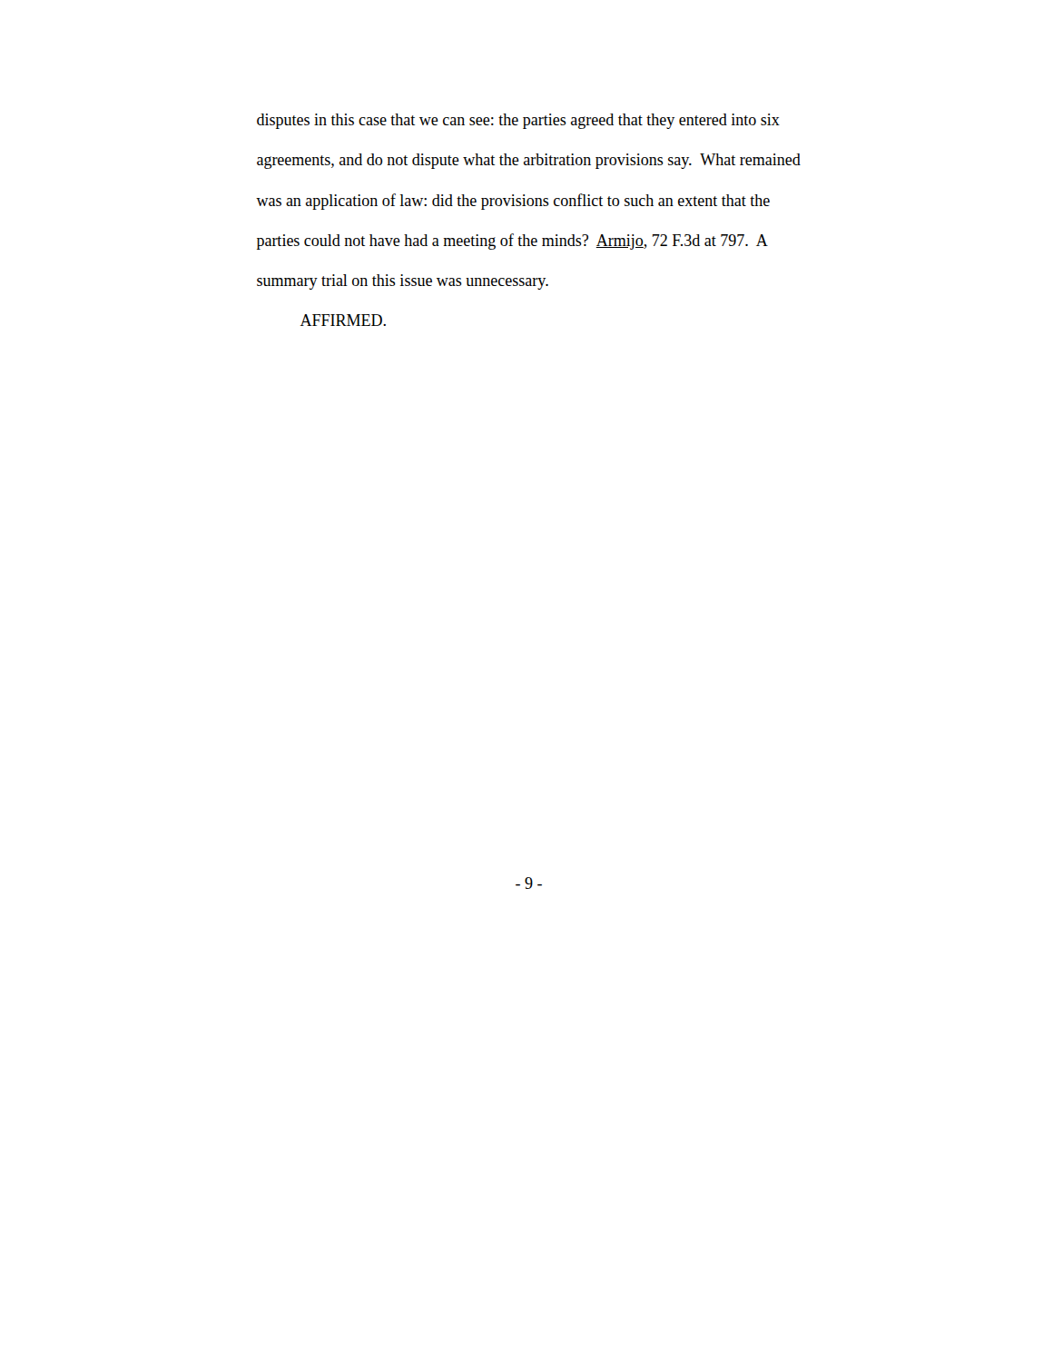disputes in this case that we can see: the parties agreed that they entered into six agreements, and do not dispute what the arbitration provisions say. What remained was an application of law: did the provisions conflict to such an extent that the parties could not have had a meeting of the minds? Armijo, 72 F.3d at 797. A summary trial on this issue was unnecessary.
AFFIRMED.
- 9 -